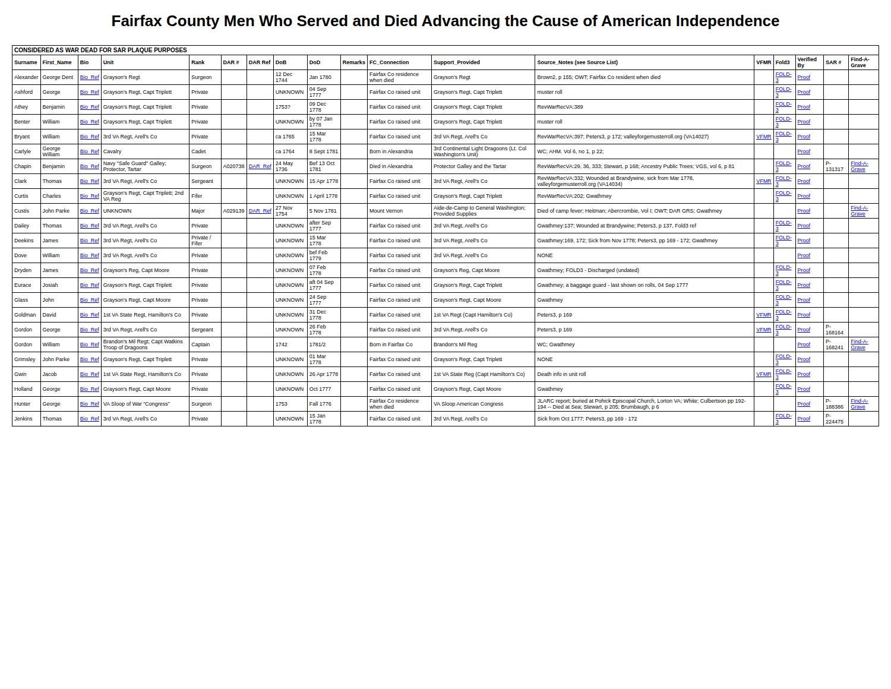Fairfax County Men Who Served and Died Advancing the Cause of American Independence
| CONSIDERED AS WAR DEAD FOR SAR PLAQUE PURPOSES |
| --- |
| Surname | First_Name | Bio | Unit | Rank | DAR # | DAR Ref | DoB | DoD | Remarks | FC_Connection | Support_Provided | Source_Notes (see Source List) | VFMR | Fold3 | Verified By | SAR # | Find-A-Grave |
| Alexander | George Dent | Bio_Ref | Grayson's Regt | Surgeon | | | 12 Dec 1744 | Jan 1780 | | Fairfax Co residence when died | Grayson's Regt | Brown2, p 155; OWT; Fairfax Co resident when died | | FOLD-3 | Proof | | |
| Ashford | George | Bio_Ref | Grayson's Regt, Capt Triplett | Private | | | UNKNOWN | 04 Sep 1777 | | Fairfax Co raised unit | Grayson's Regt, Capt Triplett | muster roll | | FOLD-3 | Proof | | |
| Athey | Benjamin | Bio_Ref | Grayson's Regt, Capt Triplett | Private | | | 1753? | 09 Dec 1778 | | Fairfax Co raised unit | Grayson's Regt, Capt Triplett | RevWarRecVA:389 | | FOLD-3 | Proof | | |
| Benter | William | Bio_Ref | Grayson's Regt, Capt Triplett | Private | | | UNKNOWN | by 07 Jan 1778 | | Fairfax Co raised unit | Grayson's Regt, Capt Triplett | muster roll | | FOLD-3 | Proof | | |
| Bryant | William | Bio_Ref | 3rd VA Regt, Arell's Co | Private | | | ca 1765 | 15 Mar 1778 | | Fairfax Co raised unit | 3rd VA Regt, Arell's Co | RevWarRecVA:397; Peters3, p 172; valleyforgemusterroll.org (VA14027) | VFMR | FOLD-3 | Proof | | |
| Carlyle | George William | Bio_Ref | Cavalry | Cadet | | | ca 1764 | 8 Sept 1781 | | Born in Alexandria | 3rd Continental Light Dragoons (Lt. Col Washington's Unit) | WC; AHM. Vol 6, no 1, p 22; | | | Proof | | |
| Chapin | Benjamin | Bio_Ref | Navy "Safe Guard" Galley; Protector, Tartar | Surgeon | A020738 | DAR_Ref | 24 May 1736 | Bef 13 Oct 1781 | | Died in Alexandria | Protector Galley and the Tartar | RevWarRecVA:29, 36, 333; Stewart, p 168; Ancestry Public Trees; VGS, vol 6, p 81 | | FOLD-3 | Proof | P-131317 | Find-A-Grave |
| Clark | Thomas | Bio_Ref | 3rd VA Regt, Arell's Co | Sergeant | | | UNKNOWN | 15 Apr 1778 | | Fairfax Co raised unit | 3rd VA Regt, Arell's Co | RevWarRecVA:332; Wounded at Brandywine, sick from Mar 1778, valleyforgemusterroll.org (VA14034) | VFMR | FOLD-3 | Proof | | |
| Curtis | Charles | Bio_Ref | Grayson's Regt, Capt Triplett; 2nd VA Reg | Fifer | | | UNKNOWN | 1 April 1778 | | Fairfax Co raised unit | Grayson's Regt, Capt Triplett | RevWarRecVA:202; Gwathmey | | FOLD-3 | Proof | | |
| Custis | John Parke | Bio_Ref | UNKNOWN | Major | A029139 | DAR_Ref | 27 Nov 1754 | 5 Nov 1781 | | Mount Vernon | Aide-de-Camp to General Washington; Provided Supplies | Died of camp fever; Heitman; Abercrombie, Vol I; OWT; DAR GRS; Gwathmey | | | Proof | | Find-A-Grave |
| Dailey | Thomas | Bio_Ref | 3rd VA Regt, Arell's Co | Private | | | UNKNOWN | after Sep 1777 | | Fairfax Co raised unit | 3rd VA Regt, Arell's Co | Gwathmey:137; Wounded at Brandywine; Peters3, p 137, Fold3 ref | | FOLD-3 | Proof | | |
| Deekins | James | Bio_Ref | 3rd VA Regt, Arell's Co | Private / Fifer | | | UNKNOWN | 15 Mar 1778 | | Fairfax Co raised unit | 3rd VA Regt, Arell's Co | Gwathmey:169, 172; Sick from Nov 1778; Peters3, pp 169 - 172; Gwathmey | | FOLD-3 | Proof | | |
| Dove | William | Bio_Ref | 3rd VA Regt, Arell's Co | Private | | | UNKNOWN | bef Feb 1779 | | Fairfax Co raised unit | 3rd VA Regt, Arell's Co | NONE | | | Proof | | |
| Dryden | James | Bio_Ref | Grayson's Reg, Capt Moore | Private | | | UNKNOWN | 07 Feb 1778 | | Fairfax Co raised unit | Grayson's Reg, Capt Moore | Gwathmey; FOLD3 - Discharged (undated) | | FOLD-3 | Proof | | |
| Eurace | Josiah | Bio_Ref | Grayson's Regt, Capt Triplett | Private | | | UNKNOWN | aft 04 Sep 1777 | | Fairfax Co raised unit | Grayson's Regt, Capt Triplett | Gwathmey; a baggage guard - last shown on rolls, 04 Sep 1777 | | FOLD-3 | Proof | | |
| Glass | John | Bio_Ref | Grayson's Regt, Capt Moore | Private | | | UNKNOWN | 24 Sep 1777 | | Fairfax Co raised unit | Grayson's Regt, Capt Moore | Gwathmey | | FOLD-3 | Proof | | |
| Goldman | David | Bio_Ref | 1st VA State Regt, Hamilton's Co | Private | | | UNKNOWN | 31 Dec 1778 | | Fairfax Co raised unit | 1st VA Regt (Capt Hamilton's Co) | Peters3, p 169 | VFMR | FOLD-3 | Proof | | |
| Gordon | George | Bio_Ref | 3rd VA Regt, Arell's Co | Sergeant | | | UNKNOWN | 26 Feb 1778 | | Fairfax Co raised unit | 3rd VA Regt, Arell's Co | Peters3, p 169 | VFMR | FOLD-3 | Proof | P-168164 | |
| Gordon | William | Bio_Ref | Brandon's Mil Regt; Capt Watkins Troop of Dragoons | Captain | | | 1742 | 1781/2 | | Born in Fairfax Co | Brandon's Mil Reg | WC; Gwathmey | | | Proof | P-168241 | Find-A-Grave |
| Grimsley | John Parke | Bio_Ref | Grayson's Regt, Capt Triplett | Private | | | UNKNOWN | 01 Mar 1778 | | Fairfax Co raised unit | Grayson's Regt, Capt Triplett | NONE | | FOLD-3 | Proof | | |
| Gwin | Jacob | Bio_Ref | 1st VA State Regt, Hamilton's Co | Private | | | UNKNOWN | 26 Apr 1778 | | Fairfax Co raised unit | 1st VA State Reg (Capt Hamilton's Co) | Death info in unit roll | VFMR | FOLD-3 | Proof | | |
| Holland | George | Bio_Ref | Grayson's Regt, Capt Moore | Private | | | UNKNOWN | Oct 1777 | | Fairfax Co raised unit | Grayson's Regt, Capt Moore | Gwathmey | | FOLD-3 | Proof | | |
| Hunter | George | Bio_Ref | VA Sloop of War “Congress” | Surgeon | | | 1753 | Fall 1776 | | Fairfax Co residence when died | VA Sloop American Congress | JLARC report; buried at Pohick Episcopal Church, Lorton VA; White; Culbertson pp 192-194 -- Died at Sea; Stewart, p 205; Brumbaugh, p 6 | | | Proof | P-188386 | Find-A-Grave |
| Jenkins | Thomas | Bio_Ref | 3rd VA Regt, Arell's Co | Private | | | UNKNOWN | 15 Jan 1778 | | Fairfax Co raised unit | 3rd VA Regt, Arell's Co | Sick from Oct 1777; Peters3, pp 169 - 172 | | FOLD-3 | Proof | P-224475 | |